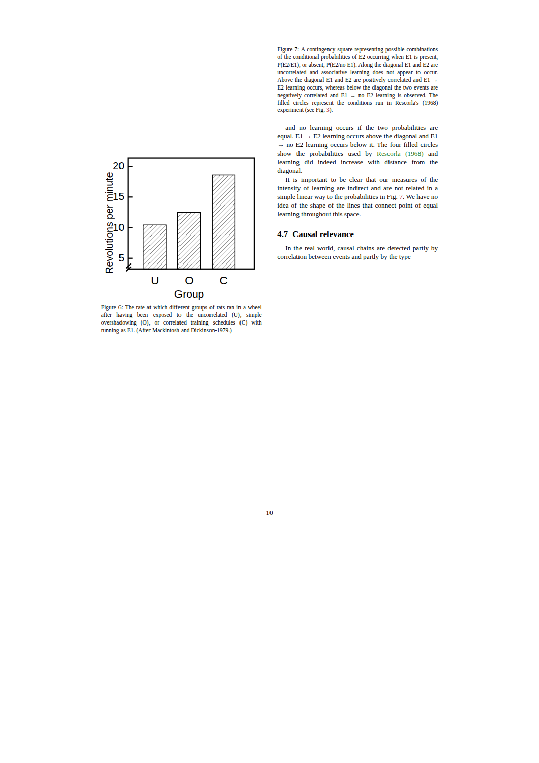Figure 6: The rate at which different groups of rats ran in a wheel after having been exposed to the uncorrelated (U), simple overshadowing (O), or correlated training schedules (C) with running as E1. (After Mackintosh and Dickinson-1979.)
Figure 7: A contingency square representing possible combinations of the conditional probabilities of E2 occurring when E1 is present, P(E2/E1), or absent, P(E2/no E1). Along the diagonal E1 and E2 are uncorrelated and associative learning does not appear to occur. Above the diagonal E1 and E2 are positively correlated and E1 → E2 learning occurs, whereas below the diagonal the two events are negatively correlated and E1 → no E2 learning is observed. The filled circles represent the conditions run in Rescorla's (1968) experiment (see Fig. 3).
and no learning occurs if the two probabilities are equal. E1 → E2 learning occurs above the diagonal and E1 → no E2 learning occurs below it. The four filled circles show the probabilities used by Rescorla (1968) and learning did indeed increase with distance from the diagonal.
It is important to be clear that our measures of the intensity of learning are indirect and are not related in a simple linear way to the probabilities in Fig. 7. We have no idea of the shape of the lines that connect point of equal learning throughout this space.
4.7 Causal relevance
In the real world, causal chains are detected partly by correlation between events and partly by the type
10